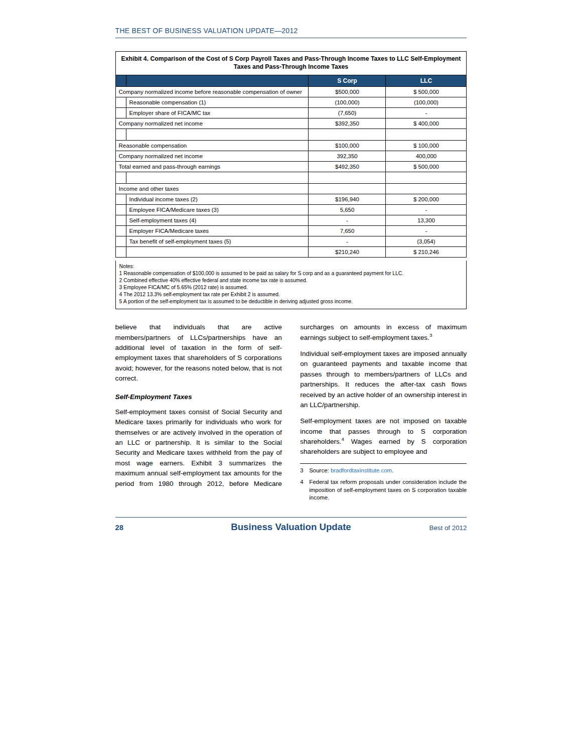The Best of Business Valuation Update—2012
Exhibit 4. Comparison of the Cost of S Corp Payroll Taxes and Pass-Through Income Taxes to LLC Self-Employment Taxes and Pass-Through Income Taxes
| | | S Corp | LLC |
| --- | --- | --- | --- |
| Company normalized income before reasonable compensation of owner | $500,000 | $ 500,000 |
| | Reasonable compensation (1) | (100,000) | (100,000) |
| | Employer share of FICA/MC tax | (7,650) | - |
| Company normalized net income | $392,350 | $ 400,000 |
| Reasonable compensation | $100,000 | $ 100,000 |
| Company normalized net income | 392,350 | 400,000 |
| Total earned and pass-through earnings | $492,350 | $ 500,000 |
| Income and other taxes | | |
| | Individual income taxes (2) | $196,940 | $ 200,000 |
| | Employee FICA/Medicare taxes (3) | 5,650 | - |
| | Self-employment taxes (4) | - | 13,300 |
| | Employer FICA/Medicare taxes | 7,650 | - |
| | Tax benefit of self-employment taxes (5) | - | (3,054) |
| | | $210,240 | $ 210,246 |
Notes:
1 Reasonable compensation of $100,000 is assumed to be paid as salary for S corp and as a guaranteed payment for LLC.
2 Combined effective 40% effective federal and state income tax rate is assumed.
3 Employee FICA/MC of 5.65% (2012 rate) is assumed.
4 The 2012 13.3% self-employment tax rate per Exhibit 2 is assumed.
5 A portion of the self-employment tax is assumed to be deductible in deriving adjusted gross income.
believe that individuals that are active members/partners of LLCs/partnerships have an additional level of taxation in the form of self-employment taxes that shareholders of S corporations avoid; however, for the reasons noted below, that is not correct.
Self-Employment Taxes
Self-employment taxes consist of Social Security and Medicare taxes primarily for individuals who work for themselves or are actively involved in the operation of an LLC or partnership. It is similar to the Social Security and Medicare taxes withheld from the pay of most wage earners. Exhibit 3 summarizes the maximum annual self-employment tax amounts for the period from 1980 through 2012, before Medicare surcharges on amounts in excess of maximum earnings subject to self-employment taxes.3
Individual self-employment taxes are imposed annually on guaranteed payments and taxable income that passes through to members/partners of LLCs and partnerships. It reduces the after-tax cash flows received by an active holder of an ownership interest in an LLC/partnership.
Self-employment taxes are not imposed on taxable income that passes through to S corporation shareholders.4 Wages earned by S corporation shareholders are subject to employee and
3 Source: bradfordtaxinstitute.com.
4 Federal tax reform proposals under consideration include the imposition of self-employment taxes on S corporation taxable income.
28
Business Valuation Update
Best of 2012